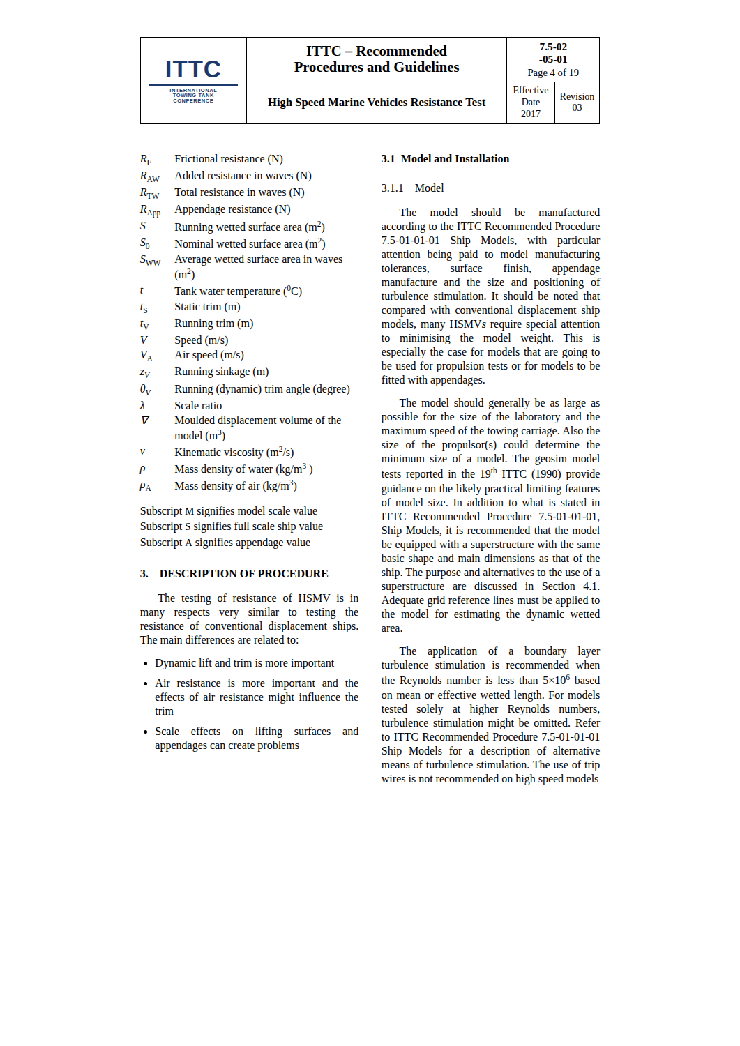| ITTC INTERNATIONAL TOWING TANK CONFERENCE | ITTC – Recommended Procedures and Guidelines | 7.5-02 -05-01 Page 4 of 19 |
| High Speed Marine Vehicles Resistance Test | / Effective Date 2017 / Revision 03 / |
| R F | Frictional resistance (N) |
| R AW | Added resistance in waves (N) |
| R TW | Total resistance in waves (N) |
| R App | Appendage resistance (N) |
| S | Running wetted surface area (m 2 ) |
| S 0 | Nominal wetted surface area (m 2 ) |
| S WW | Average wetted surface area in waves (m 2 ) |
| t | Tank water temperature ( 0 C) |
| t S | Static trim (m) |
| t V | Running trim (m) |
| V | Speed (m/s) |
| V A | Air speed (m/s) |
| z V | Running sinkage (m) |
| θ V | Running (dynamic) trim angle (degree) |
| λ | Scale ratio |
| ∇ | Moulded displacement volume of the model (m 3 ) |
| v | Kinematic viscosity (m 2 /s) |
| ρ | Mass density of water (kg/m 3 ) |
| ρ A | Mass density of air (kg/m 3 ) |
Subscript M signifies model scale value
Subscript S signifies full scale ship value
Subscript A signifies appendage value
3. DESCRIPTION OF PROCEDURE
The testing of resistance of HSMV is in many respects very similar to testing the resistance of conventional displacement ships. The main differences are related to:
Dynamic lift and trim is more important
Air resistance is more important and the effects of air resistance might influence the trim
Scale effects on lifting surfaces and appendages can create problems
3.1 Model and Installation
3.1.1 Model
The model should be manufactured according to the ITTC Recommended Procedure 7.5-01-01-01 Ship Models, with particular attention being paid to model manufacturing tolerances, surface finish, appendage manufacture and the size and positioning of turbulence stimulation. It should be noted that compared with conventional displacement ship models, many HSMVs require special attention to minimising the model weight. This is especially the case for models that are going to be used for propulsion tests or for models to be fitted with appendages.
The model should generally be as large as possible for the size of the laboratory and the maximum speed of the towing carriage. Also the size of the propulsor(s) could determine the minimum size of a model. The geosim model tests reported in the 19th ITTC (1990) provide guidance on the likely practical limiting features of model size. In addition to what is stated in ITTC Recommended Procedure 7.5-01-01-01, Ship Models, it is recommended that the model be equipped with a superstructure with the same basic shape and main dimensions as that of the ship. The purpose and alternatives to the use of a superstructure are discussed in Section 4.1. Adequate grid reference lines must be applied to the model for estimating the dynamic wetted area.
The application of a boundary layer turbulence stimulation is recommended when the Reynolds number is less than 5×106 based on mean or effective wetted length. For models tested solely at higher Reynolds numbers, turbulence stimulation might be omitted. Refer to ITTC Recommended Procedure 7.5-01-01-01 Ship Models for a description of alternative means of turbulence stimulation. The use of trip wires is not recommended on high speed models